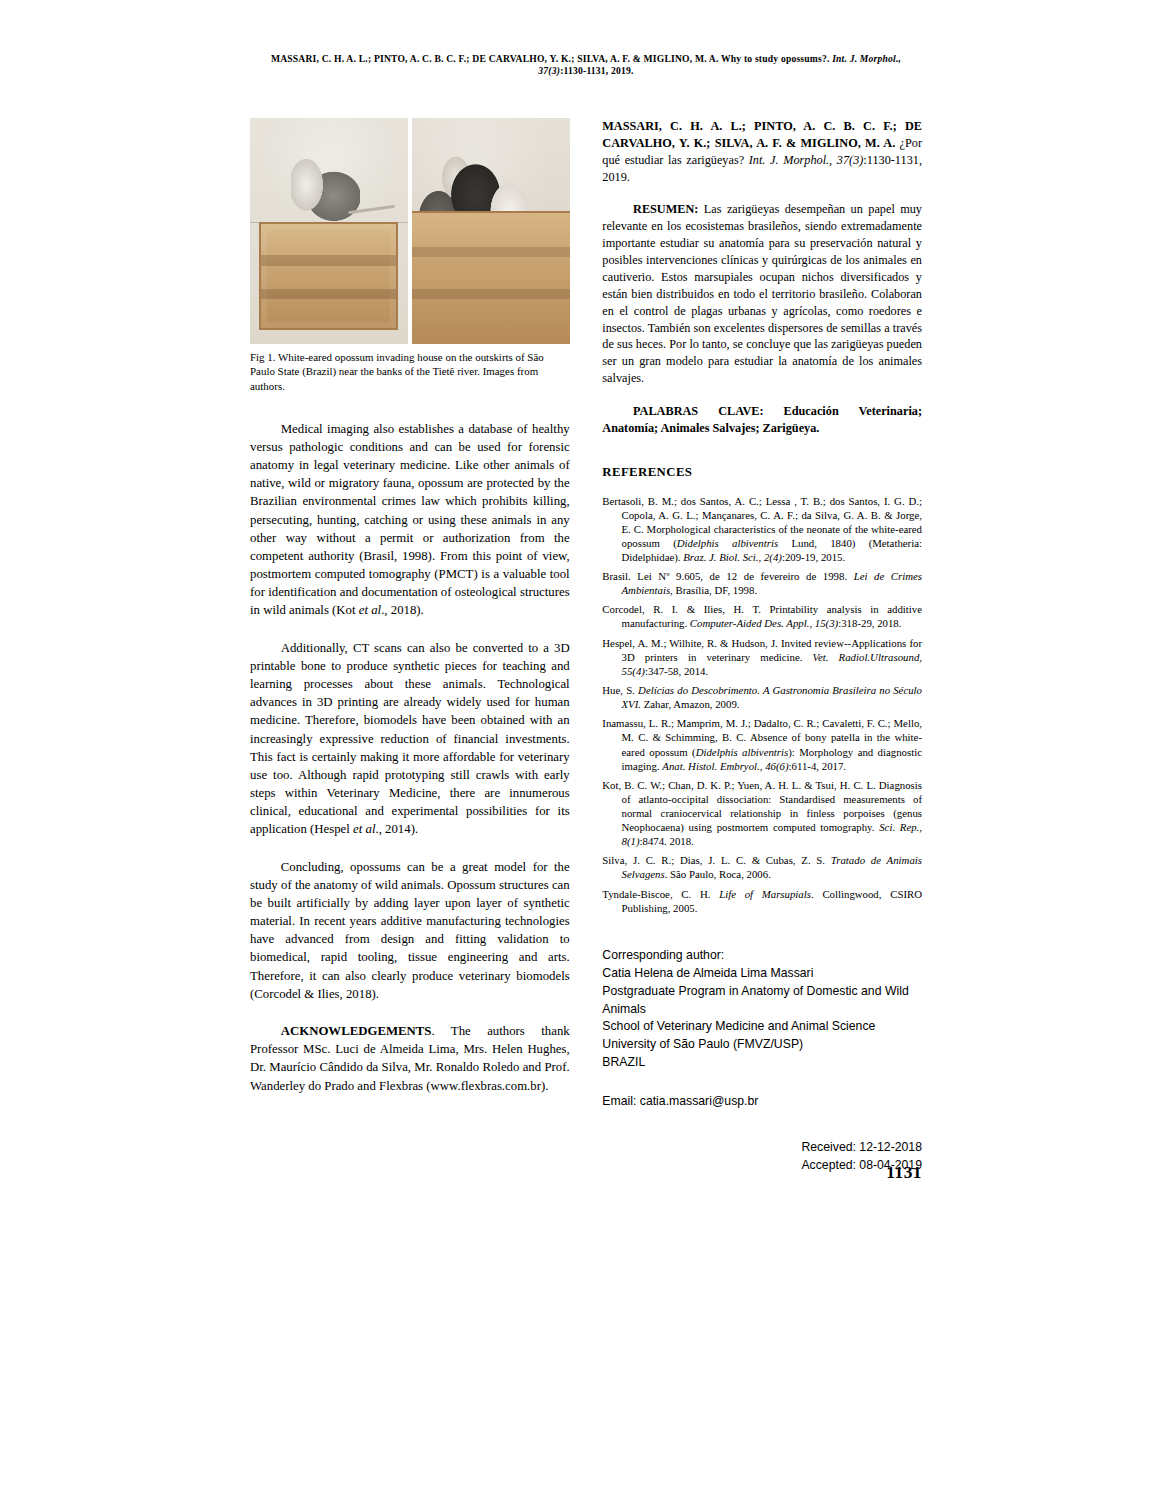MASSARI, C. H. A. L.; PINTO, A. C. B. C. F.; DE CARVALHO, Y. K.; SILVA, A. F. & MIGLINO, M. A. Why to study opossums?. Int. J. Morphol., 37(3):1130-1131, 2019.
Fig 1. White-eared opossum invading house on the outskirts of São Paulo State (Brazil) near the banks of the Tietê river. Images from authors.
Medical imaging also establishes a database of healthy versus pathologic conditions and can be used for forensic anatomy in legal veterinary medicine. Like other animals of native, wild or migratory fauna, opossum are protected by the Brazilian environmental crimes law which prohibits killing, persecuting, hunting, catching or using these animals in any other way without a permit or authorization from the competent authority (Brasil, 1998). From this point of view, postmortem computed tomography (PMCT) is a valuable tool for identification and documentation of osteological structures in wild animals (Kot et al., 2018).
Additionally, CT scans can also be converted to a 3D printable bone to produce synthetic pieces for teaching and learning processes about these animals. Technological advances in 3D printing are already widely used for human medicine. Therefore, biomodels have been obtained with an increasingly expressive reduction of financial investments. This fact is certainly making it more affordable for veterinary use too. Although rapid prototyping still crawls with early steps within Veterinary Medicine, there are innumerous clinical, educational and experimental possibilities for its application (Hespel et al., 2014).
Concluding, opossums can be a great model for the study of the anatomy of wild animals. Opossum structures can be built artificially by adding layer upon layer of synthetic material. In recent years additive manufacturing technologies have advanced from design and fitting validation to biomedical, rapid tooling, tissue engineering and arts. Therefore, it can also clearly produce veterinary biomodels (Corcodel & Ilies, 2018).
ACKNOWLEDGEMENTS. The authors thank Professor MSc. Luci de Almeida Lima, Mrs. Helen Hughes, Dr. Maurício Cândido da Silva, Mr. Ronaldo Roledo and Prof. Wanderley do Prado and Flexbras (www.flexbras.com.br).
MASSARI, C. H. A. L.; PINTO, A. C. B. C. F.; DE CARVALHO, Y. K.; SILVA, A. F. & MIGLINO, M. A. ¿Por qué estudiar las zarigüeyas? Int. J. Morphol., 37(3):1130-1131, 2019.
RESUMEN: Las zarigüeyas desempeñan un papel muy relevante en los ecosistemas brasileños, siendo extremadamente importante estudiar su anatomía para su preservación natural y posibles intervenciones clínicas y quirúrgicas de los animales en cautiverio. Estos marsupiales ocupan nichos diversificados y están bien distribuidos en todo el territorio brasileño. Colaboran en el control de plagas urbanas y agrícolas, como roedores e insectos. También son excelentes dispersores de semillas a través de sus heces. Por lo tanto, se concluye que las zarigüeyas pueden ser un gran modelo para estudiar la anatomía de los animales salvajes.
PALABRAS CLAVE: Educación Veterinaria; Anatomía; Animales Salvajes; Zarigüeya.
REFERENCES
Bertasoli, B. M.; dos Santos, A. C.; Lessa , T. B.; dos Santos, I. G. D.; Copola, A. G. L.; Mançanares, C. A. F.; da Silva, G. A. B. & Jorge, E. C. Morphological characteristics of the neonate of the white-eared opossum (Didelphis albiventris Lund, 1840) (Metatheria: Didelphidae). Braz. J. Biol. Sci., 2(4):209-19, 2015.
Brasil. Lei Nº 9.605, de 12 de fevereiro de 1998. Lei de Crimes Ambientais, Brasília, DF, 1998.
Corcodel, R. I. & Ilies, H. T. Printability analysis in additive manufacturing. Computer-Aided Des. Appl., 15(3):318-29, 2018.
Hespel, A. M.; Wilhite, R. & Hudson, J. Invited review--Applications for 3D printers in veterinary medicine. Vet. Radiol.Ultrasound, 55(4):347-58, 2014.
Hue, S. Delícias do Descobrimento. A Gastronomia Brasileira no Século XVI. Zahar, Amazon, 2009.
Inamassu, L. R.; Mamprim, M. J.; Dadalto, C. R.; Cavaletti, F. C.; Mello, M. C. & Schimming, B. C. Absence of bony patella in the white-eared opossum (Didelphis albiventris): Morphology and diagnostic imaging. Anat. Histol. Embryol., 46(6):611-4, 2017.
Kot, B. C. W.; Chan, D. K. P.; Yuen, A. H. L. & Tsui, H. C. L. Diagnosis of atlanto-occipital dissociation: Standardised measurements of normal craniocervical relationship in finless porpoises (genus Neophocaena) using postmortem computed tomography. Sci. Rep., 8(1):8474. 2018.
Silva, J. C. R.; Dias, J. L. C. & Cubas, Z. S. Tratado de Animais Selvagens. São Paulo, Roca, 2006.
Tyndale-Biscoe, C. H. Life of Marsupials. Collingwood, CSIRO Publishing, 2005.
Corresponding author:
Catia Helena de Almeida Lima Massari
Postgraduate Program in Anatomy of Domestic and Wild Animals
School of Veterinary Medicine and Animal Science
University of São Paulo (FMVZ/USP)
BRAZIL
Email: catia.massari@usp.br
Received: 12-12-2018
Accepted: 08-04-2019
1131